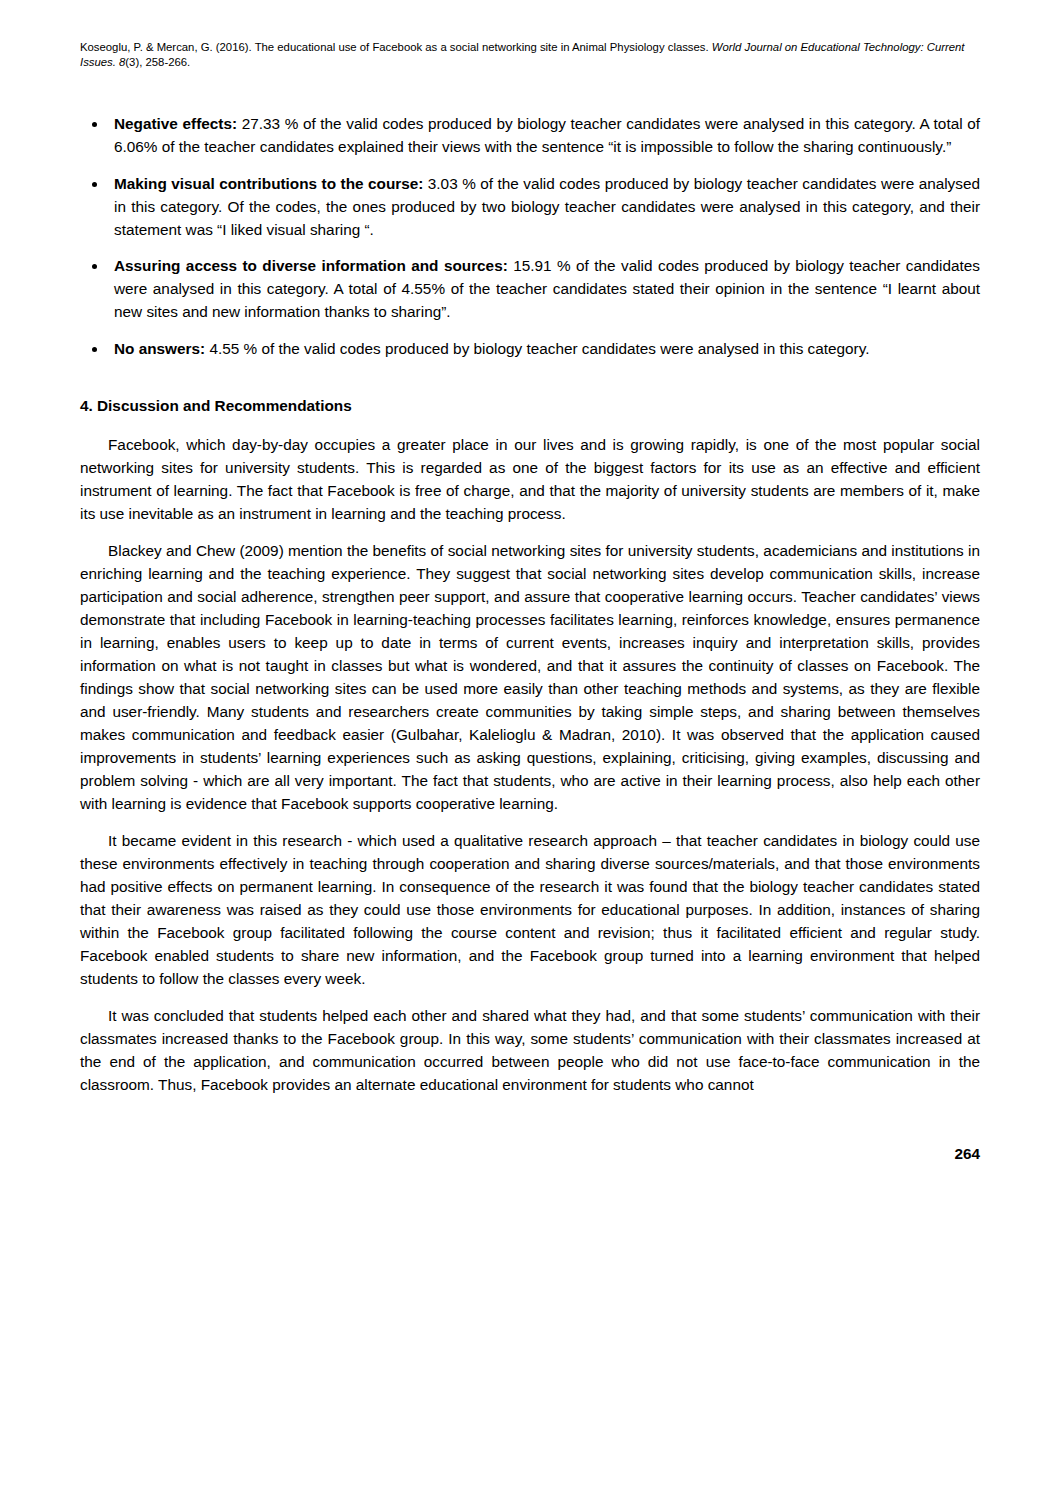Koseoglu, P. & Mercan, G. (2016). The educational use of Facebook as a social networking site in Animal Physiology classes. World Journal on Educational Technology: Current Issues. 8(3), 258-266.
Negative effects: 27.33 % of the valid codes produced by biology teacher candidates were analysed in this category. A total of 6.06% of the teacher candidates explained their views with the sentence “it is impossible to follow the sharing continuously.”
Making visual contributions to the course: 3.03 % of the valid codes produced by biology teacher candidates were analysed in this category. Of the codes, the ones produced by two biology teacher candidates were analysed in this category, and their statement was “I liked visual sharing “.
Assuring access to diverse information and sources: 15.91 % of the valid codes produced by biology teacher candidates were analysed in this category. A total of 4.55% of the teacher candidates stated their opinion in the sentence “I learnt about new sites and new information thanks to sharing”.
No answers: 4.55 % of the valid codes produced by biology teacher candidates were analysed in this category.
4. Discussion and Recommendations
Facebook, which day-by-day occupies a greater place in our lives and is growing rapidly, is one of the most popular social networking sites for university students. This is regarded as one of the biggest factors for its use as an effective and efficient instrument of learning. The fact that Facebook is free of charge, and that the majority of university students are members of it, make its use inevitable as an instrument in learning and the teaching process.
Blackey and Chew (2009) mention the benefits of social networking sites for university students, academicians and institutions in enriching learning and the teaching experience. They suggest that social networking sites develop communication skills, increase participation and social adherence, strengthen peer support, and assure that cooperative learning occurs. Teacher candidates’ views demonstrate that including Facebook in learning-teaching processes facilitates learning, reinforces knowledge, ensures permanence in learning, enables users to keep up to date in terms of current events, increases inquiry and interpretation skills, provides information on what is not taught in classes but what is wondered, and that it assures the continuity of classes on Facebook. The findings show that social networking sites can be used more easily than other teaching methods and systems, as they are flexible and user-friendly. Many students and researchers create communities by taking simple steps, and sharing between themselves makes communication and feedback easier (Gulbahar, Kalelioglu & Madran, 2010). It was observed that the application caused improvements in students’ learning experiences such as asking questions, explaining, criticising, giving examples, discussing and problem solving - which are all very important. The fact that students, who are active in their learning process, also help each other with learning is evidence that Facebook supports cooperative learning.
It became evident in this research - which used a qualitative research approach – that teacher candidates in biology could use these environments effectively in teaching through cooperation and sharing diverse sources/materials, and that those environments had positive effects on permanent learning. In consequence of the research it was found that the biology teacher candidates stated that their awareness was raised as they could use those environments for educational purposes. In addition, instances of sharing within the Facebook group facilitated following the course content and revision; thus it facilitated efficient and regular study. Facebook enabled students to share new information, and the Facebook group turned into a learning environment that helped students to follow the classes every week.
It was concluded that students helped each other and shared what they had, and that some students’ communication with their classmates increased thanks to the Facebook group. In this way, some students’ communication with their classmates increased at the end of the application, and communication occurred between people who did not use face-to-face communication in the classroom. Thus, Facebook provides an alternate educational environment for students who cannot
264